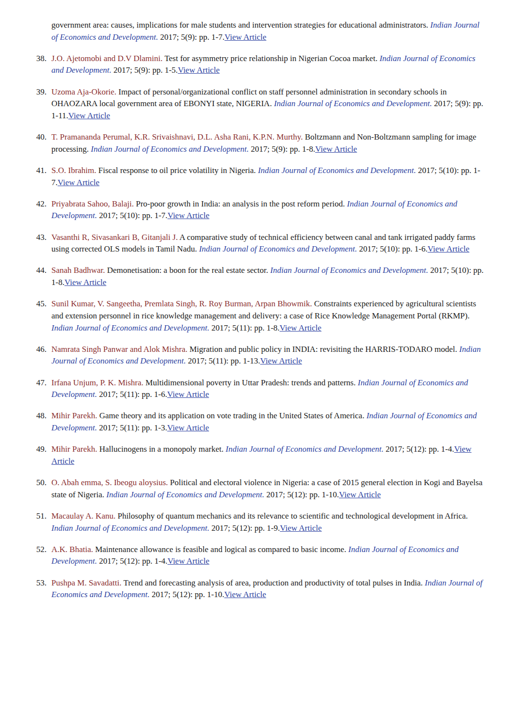government area: causes, implications for male students and intervention strategies for educational administrators. Indian Journal of Economics and Development. 2017; 5(9): pp. 1-7.View Article
38. J.O. Ajetomobi and D.V Dlamini. Test for asymmetry price relationship in Nigerian Cocoa market. Indian Journal of Economics and Development. 2017; 5(9): pp. 1-5.View Article
39. Uzoma Aja-Okorie. Impact of personal/organizational conflict on staff personnel administration in secondary schools in OHAOZARA local government area of EBONYI state, NIGERIA. Indian Journal of Economics and Development. 2017; 5(9): pp. 1-11.View Article
40. T. Pramananda Perumal, K.R. Srivaishnavi, D.L. Asha Rani, K.P.N. Murthy. Boltzmann and Non-Boltzmann sampling for image processing. Indian Journal of Economics and Development. 2017; 5(9): pp. 1-8.View Article
41. S.O. Ibrahim. Fiscal response to oil price volatility in Nigeria. Indian Journal of Economics and Development. 2017; 5(10): pp. 1-7.View Article
42. Priyabrata Sahoo, Balaji. Pro-poor growth in India: an analysis in the post reform period. Indian Journal of Economics and Development. 2017; 5(10): pp. 1-7.View Article
43. Vasanthi R, Sivasankari B, Gitanjali J. A comparative study of technical efficiency between canal and tank irrigated paddy farms using corrected OLS models in Tamil Nadu. Indian Journal of Economics and Development. 2017; 5(10): pp. 1-6.View Article
44. Sanah Badhwar. Demonetisation: a boon for the real estate sector. Indian Journal of Economics and Development. 2017; 5(10): pp. 1-8.View Article
45. Sunil Kumar, V. Sangeetha, Premlata Singh, R. Roy Burman, Arpan Bhowmik. Constraints experienced by agricultural scientists and extension personnel in rice knowledge management and delivery: a case of Rice Knowledge Management Portal (RKMP). Indian Journal of Economics and Development. 2017; 5(11): pp. 1-8.View Article
46. Namrata Singh Panwar and Alok Mishra. Migration and public policy in INDIA: revisiting the HARRIS-TODARO model. Indian Journal of Economics and Development. 2017; 5(11): pp. 1-13.View Article
47. Irfana Unjum, P. K. Mishra. Multidimensional poverty in Uttar Pradesh: trends and patterns. Indian Journal of Economics and Development. 2017; 5(11): pp. 1-6.View Article
48. Mihir Parekh. Game theory and its application on vote trading in the United States of America. Indian Journal of Economics and Development. 2017; 5(11): pp. 1-3.View Article
49. Mihir Parekh. Hallucinogens in a monopoly market. Indian Journal of Economics and Development. 2017; 5(12): pp. 1-4.View Article
50. O. Abah emma, S. Ibeogu aloysius. Political and electoral violence in Nigeria: a case of 2015 general election in Kogi and Bayelsa state of Nigeria. Indian Journal of Economics and Development. 2017; 5(12): pp. 1-10.View Article
51. Macaulay A. Kanu. Philosophy of quantum mechanics and its relevance to scientific and technological development in Africa. Indian Journal of Economics and Development. 2017; 5(12): pp. 1-9.View Article
52. A.K. Bhatia. Maintenance allowance is feasible and logical as compared to basic income. Indian Journal of Economics and Development. 2017; 5(12): pp. 1-4.View Article
53. Pushpa M. Savadatti. Trend and forecasting analysis of area, production and productivity of total pulses in India. Indian Journal of Economics and Development. 2017; 5(12): pp. 1-10.View Article